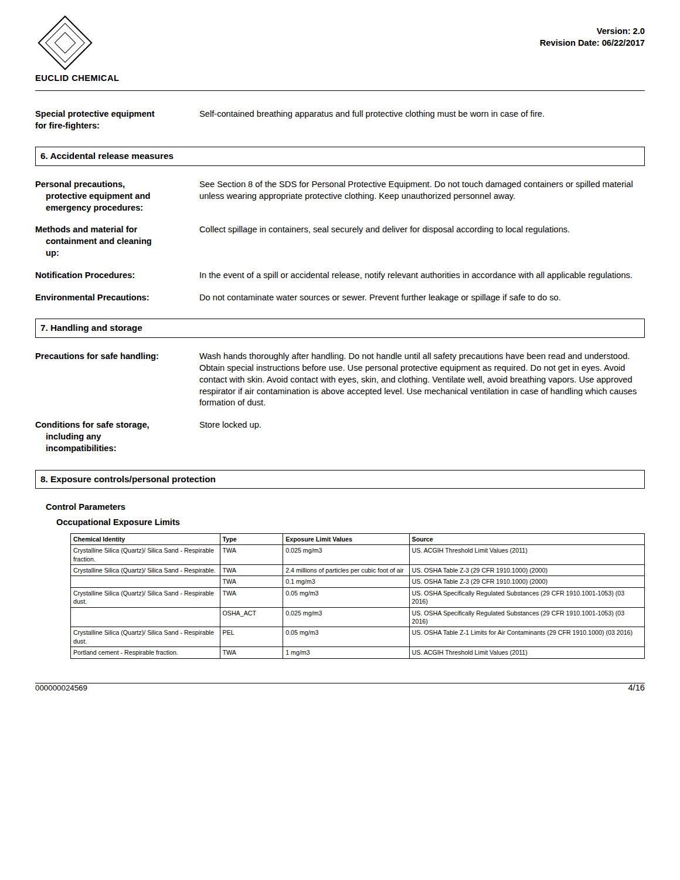EUCLID CHEMICAL
Version: 2.0
Revision Date: 06/22/2017
Special protective equipment
for fire-fighters:
Self-contained breathing apparatus and full protective clothing must be worn in case of fire.
6. Accidental release measures
Personal precautions,protective equipment and emergency procedures:
See Section 8 of the SDS for Personal Protective Equipment. Do not touch damaged containers or spilled material unless wearing appropriate protective clothing. Keep unauthorized personnel away.
Methods and material forcontainment and cleaning up:
Collect spillage in containers, seal securely and deliver for disposal according to local regulations.
Notification Procedures:
In the event of a spill or accidental release, notify relevant authorities in accordance with all applicable regulations.
Environmental Precautions:
Do not contaminate water sources or sewer. Prevent further leakage or spillage if safe to do so.
7. Handling and storage
Precautions for safe handling:
Wash hands thoroughly after handling. Do not handle until all safety precautions have been read and understood. Obtain special instructions before use. Use personal protective equipment as required. Do not get in eyes. Avoid contact with skin. Avoid contact with eyes, skin, and clothing. Ventilate well, avoid breathing vapors. Use approved respirator if air contamination is above accepted level. Use mechanical ventilation in case of handling which causes formation of dust.
Conditions for safe storage,including any incompatibilities:
Store locked up.
8. Exposure controls/personal protection
Control Parameters
Occupational Exposure Limits
| Chemical Identity | Type | Exposure Limit Values | Source |
| --- | --- | --- | --- |
| Crystalline Silica (Quartz)/ Silica Sand - Respirable fraction. | TWA | 0.025 mg/m3 | US. ACGIH Threshold Limit Values (2011) |
| Crystalline Silica (Quartz)/ Silica Sand - Respirable. | TWA | 2.4 millions of particles per cubic foot of air | US. OSHA Table Z-3 (29 CFR 1910.1000) (2000) |
| | TWA | 0.1 mg/m3 | US. OSHA Table Z-3 (29 CFR 1910.1000) (2000) |
| Crystalline Silica (Quartz)/ Silica Sand - Respirable dust. | TWA | 0.05 mg/m3 | US. OSHA Specifically Regulated Substances (29 CFR 1910.1001-1053) (03 2016) |
| | OSHA_ACT | 0.025 mg/m3 | US. OSHA Specifically Regulated Substances (29 CFR 1910.1001-1053) (03 2016) |
| Crystalline Silica (Quartz)/ Silica Sand - Respirable dust. | PEL | 0.05 mg/m3 | US. OSHA Table Z-1 Limits for Air Contaminants (29 CFR 1910.1000) (03 2016) |
| Portland cement - Respirable fraction. | TWA | 1 mg/m3 | US. ACGIH Threshold Limit Values (2011) |
000000024569
4/16